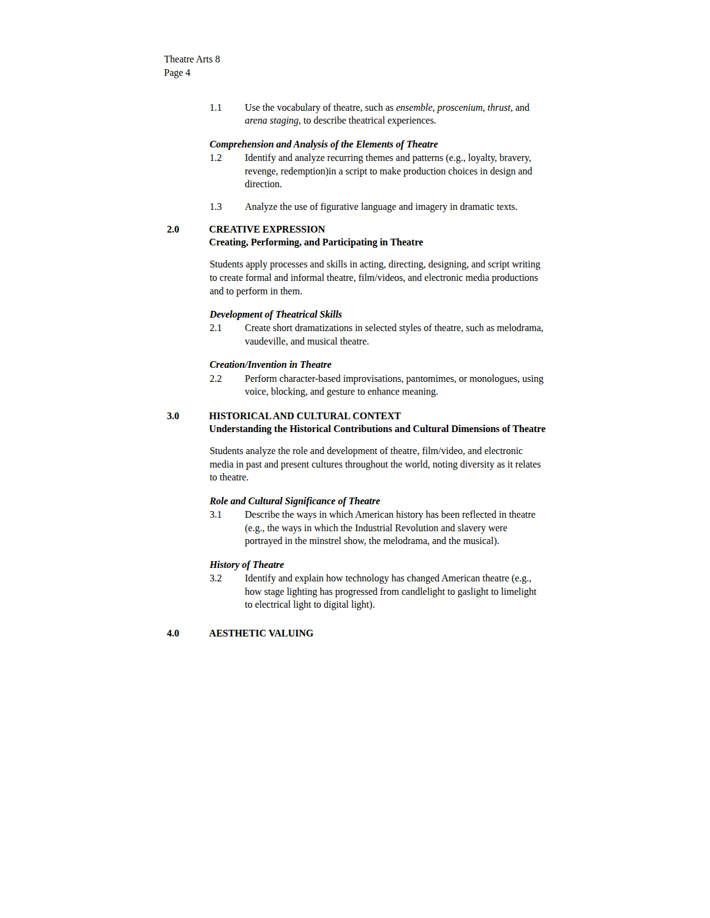Theatre Arts 8
Page 4
1.1
Use the vocabulary of theatre, such as ensemble, proscenium, thrust, and arena staging, to describe theatrical experiences.
Comprehension and Analysis of the Elements of Theatre
1.2
Identify and analyze recurring themes and patterns (e.g., loyalty, bravery, revenge, redemption)in a script to make production choices in design and direction.
1.3
Analyze the use of figurative language and imagery in dramatic texts.
2.0
CREATIVE EXPRESSION Creating, Performing, and Participating in Theatre
Students apply processes and skills in acting, directing, designing, and script writing to create formal and informal theatre, film/videos, and electronic media productions and to perform in them.
Development of Theatrical Skills
2.1
Create short dramatizations in selected styles of theatre, such as melodrama, vaudeville, and musical theatre.
Creation/Invention in Theatre
2.2
Perform character-based improvisations, pantomimes, or monologues, using voice, blocking, and gesture to enhance meaning.
3.0
HISTORICAL AND CULTURAL CONTEXT Understanding the Historical Contributions and Cultural Dimensions of Theatre
Students analyze the role and development of theatre, film/video, and electronic media in past and present cultures throughout the world, noting diversity as it relates to theatre.
Role and Cultural Significance of Theatre
3.1
Describe the ways in which American history has been reflected in theatre (e.g., the ways in which the Industrial Revolution and slavery were portrayed in the minstrel show, the melodrama, and the musical).
History of Theatre
3.2
Identify and explain how technology has changed American theatre (e.g., how stage lighting has progressed from candlelight to gaslight to limelight to electrical light to digital light).
4.0
AESTHETIC VALUING